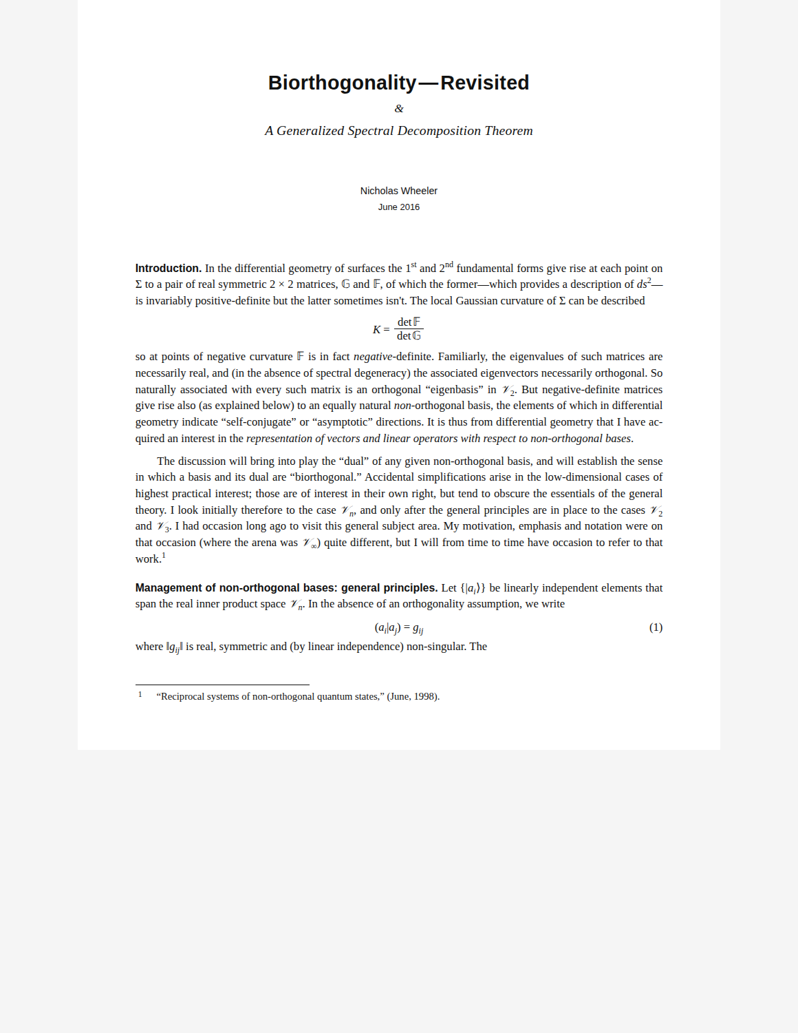Biorthogonality — Revisited
&
A Generalized Spectral Decomposition Theorem
Nicholas Wheeler
June 2016
Introduction. In the differential geometry of surfaces the 1st and 2nd fundamental forms give rise at each point on Σ to a pair of real symmetric 2 × 2 matrices, 𝔾 and 𝔽, of which the former—which provides a description of ds2—is invariably positive-definite but the latter sometimes isn't. The local Gaussian curvature of Σ can be described
K = det 𝔽 det 𝔾
so at points of negative curvature 𝔽 is in fact negative-definite. Familiarly, the eigenvalues of such matrices are necessarily real, and (in the absence of spectral degeneracy) the associated eigenvectors necessarily orthogonal. So naturally associated with every such matrix is an orthogonal “eigenbasis” in 𝒱2. But negative-definite matrices give rise also (as explained below) to an equally natural non-orthogonal basis, the elements of which in differential geometry indicate “self-conjugate” or “asymptotic” directions. It is thus from differential geometry that I have acquired an interest in the representation of vectors and linear operators with respect to non-orthogonal bases.
The discussion will bring into play the “dual” of any given non-orthogonal basis, and will establish the sense in which a basis and its dual are “biorthogonal.” Accidental simplifications arise in the low-dimensional cases of highest practical interest; those are of interest in their own right, but tend to obscure the essentials of the general theory. I look initially therefore to the case 𝒱n, and only after the general principles are in place to the cases 𝒱2 and 𝒱3. I had occasion long ago to visit this general subject area. My motivation, emphasis and notation were on that occasion (where the arena was 𝒱∞) quite different, but I will from time to time have occasion to refer to that work.1
Management of non-orthogonal bases: general principles. Let {|ai⟩} be linearly independent elements that span the real inner product space 𝒱n. In the absence of an orthogonality assumption, we write
(ai|aj) = gij (1)
where ‖gij‖ is real, symmetric and (by linear independence) non-singular. The
1 “Reciprocal systems of non-orthogonal quantum states,” (June, 1998).